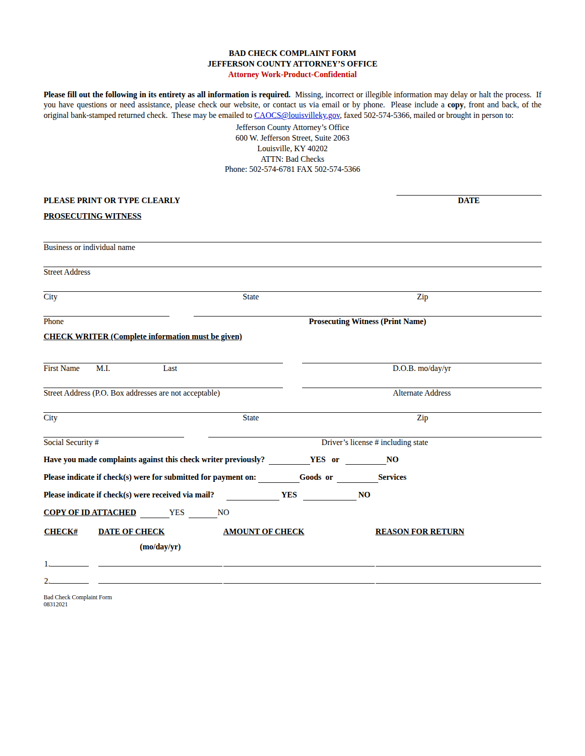BAD CHECK COMPLAINT FORM
JEFFERSON COUNTY ATTORNEY’S OFFICE
Attorney Work-Product-Confidential
Please fill out the following in its entirety as all information is required. Missing, incorrect or illegible information may delay or halt the process. If you have questions or need assistance, please check our website, or contact us via email or by phone. Please include a copy, front and back, of the original bank-stamped returned check. These may be emailed to CAOCS@louisvilleky.gov, faxed 502-574-5366, mailed or brought in person to:
Jefferson County Attorney’s Office
600 W. Jefferson Street, Suite 2063
Louisville, KY 40202
ATTN: Bad Checks
Phone: 502-574-6781 FAX 502-574-5366
PLEASE PRINT OR TYPE CLEARLY DATE
PROSECUTING WITNESS
Business or individual name
Street Address
City State Zip
Phone
Prosecuting Witness (Print Name)
CHECK WRITER (Complete information must be given)
First Name M.I. Last
D.O.B. mo/day/yr
Street Address (P.O. Box addresses are not acceptable)
Alternate Address
City State Zip
Social Security #
Driver’s license # including state
Have you made complaints against this check writer previously? YES or NO
Please indicate if check(s) were for submitted for payment on: Goods or Services
Please indicate if check(s) were received via mail? YES NO
COPY OF ID ATTACHED YES NO
| CHECK# | DATE OF CHECK | AMOUNT OF CHECK | REASON FOR RETURN |
| --- | --- | --- | --- |
| | (mo/day/yr) | | |
| 1. | | | |
| 2. | | | |
Bad Check Complaint Form
08312021